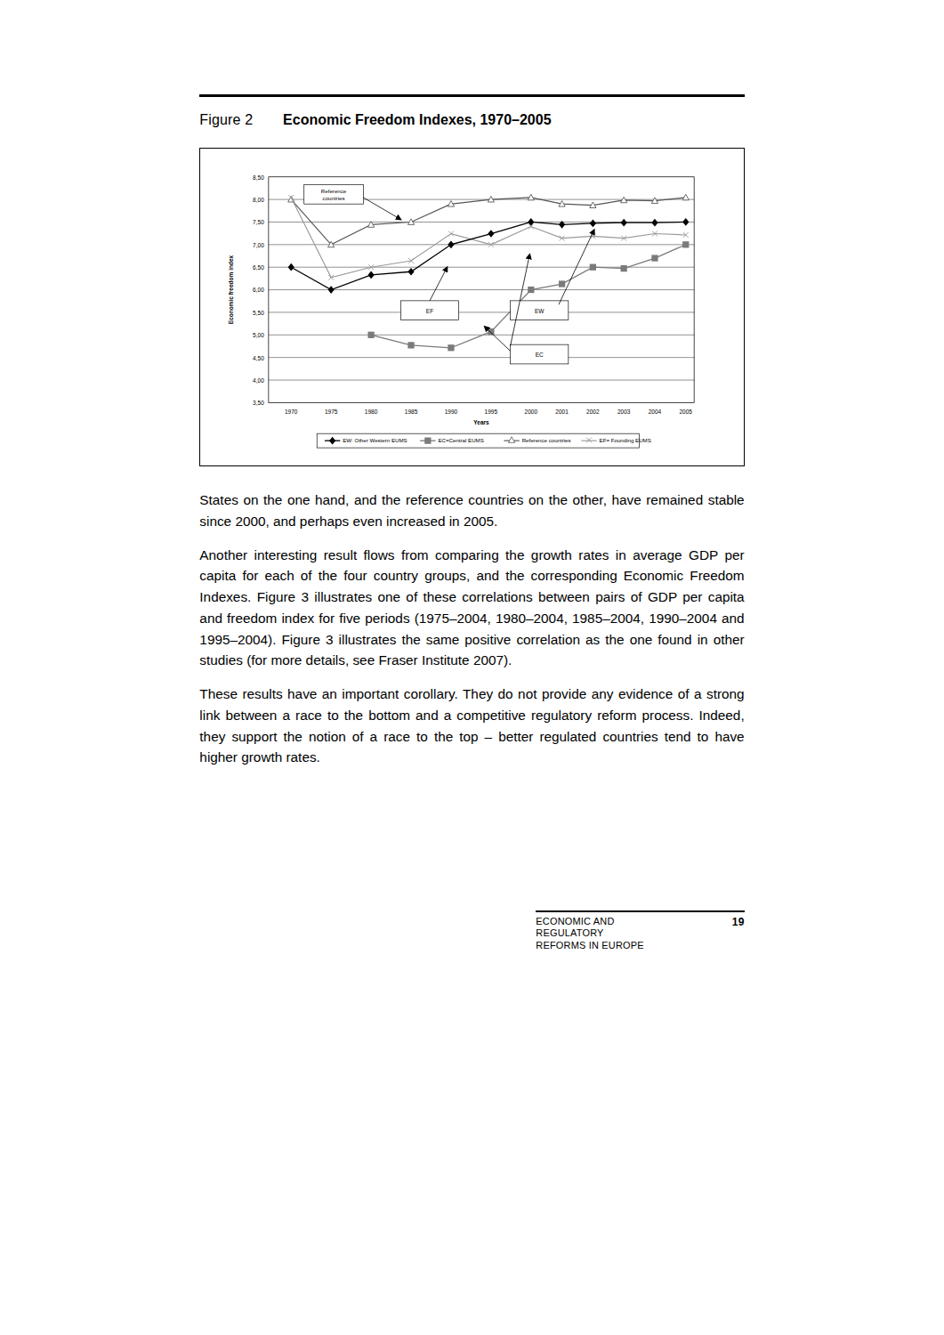Figure 2 Economic Freedom Indexes, 1970–2005
8,50 8,00 7,50 7,00 6,50 6,00 5,50 5,00 4,50 4,00 3,50 Economic freedom index 1970 1975 1980 1985 1990 1995 2000 2001 2002 2003 2004 2005 Years Reference countries EF EW EC EW: Other Western EUMS EC=Central EUMS Reference countries EF= Founding EUMS
States on the one hand, and the reference countries on the other, have remained stable since 2000, and perhaps even increased in 2005.
Another interesting result flows from comparing the growth rates in average GDP per capita for each of the four country groups, and the corresponding Economic Freedom Indexes. Figure 3 illustrates one of these correlations between pairs of GDP per capita and freedom index for five periods (1975–2004, 1980–2004, 1985–2004, 1990–2004 and 1995–2004). Figure 3 illustrates the same positive correlation as the one found in other studies (for more details, see Fraser Institute 2007).
These results have an important corollary. They do not provide any evidence of a strong link between a race to the bottom and a competitive regulatory reform process. Indeed, they support the notion of a race to the top – better regulated countries tend to have higher growth rates.
Economic and
Regulatory
Reforms in Europe
19